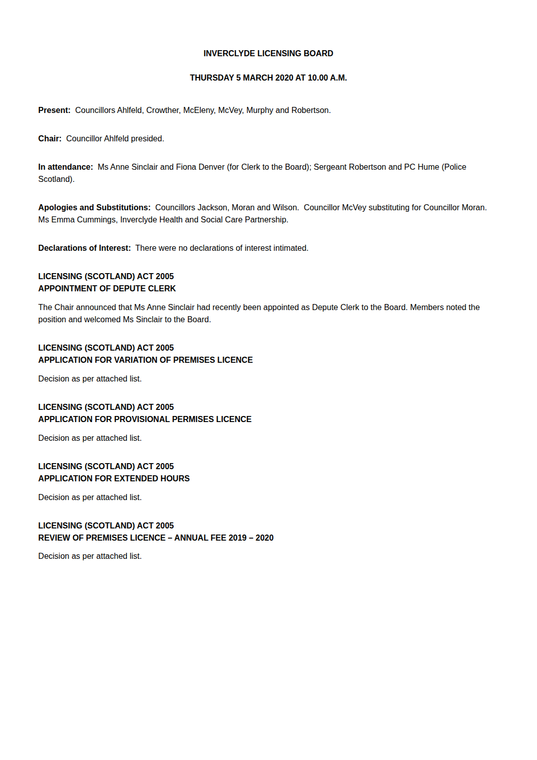INVERCLYDE LICENSING BOARD
THURSDAY 5 MARCH 2020 AT 10.00 A.M.
Present: Councillors Ahlfeld, Crowther, McEleny, McVey, Murphy and Robertson.
Chair: Councillor Ahlfeld presided.
In attendance: Ms Anne Sinclair and Fiona Denver (for Clerk to the Board); Sergeant Robertson and PC Hume (Police Scotland).
Apologies and Substitutions: Councillors Jackson, Moran and Wilson. Councillor McVey substituting for Councillor Moran. Ms Emma Cummings, Inverclyde Health and Social Care Partnership.
Declarations of Interest: There were no declarations of interest intimated.
Licensing (Scotland) Act 2005
Appointment of Depute Clerk
The Chair announced that Ms Anne Sinclair had recently been appointed as Depute Clerk to the Board. Members noted the position and welcomed Ms Sinclair to the Board.
Licensing (Scotland) Act 2005
Application for Variation of Premises Licence
Decision as per attached list.
Licensing (Scotland) Act 2005
Application for Provisional Permises Licence
Decision as per attached list.
Licensing (Scotland) Act 2005
Application for Extended Hours
Decision as per attached list.
Licensing (Scotland) Act 2005
Review of Premises Licence – Annual Fee 2019 – 2020
Decision as per attached list.